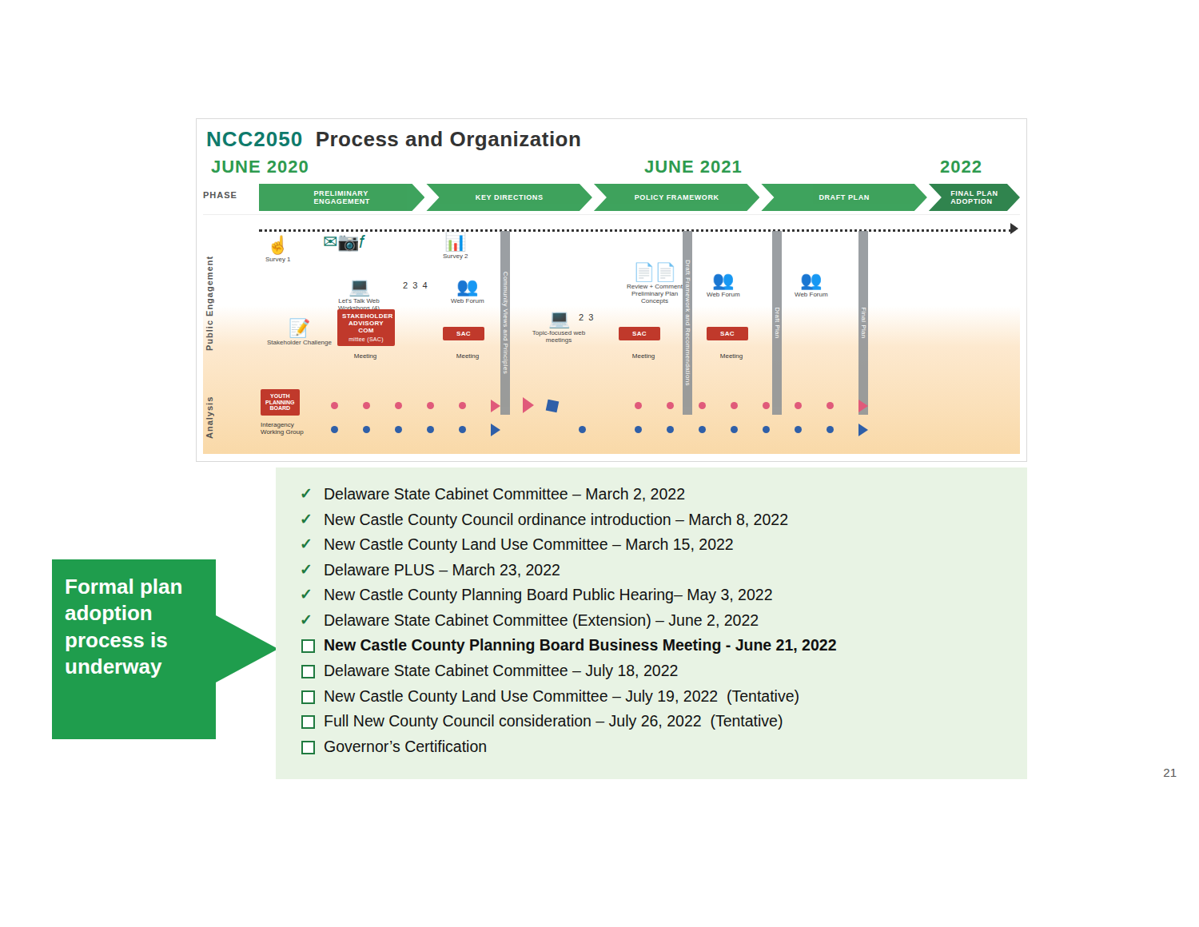NCC2050 Process and Organization
JUNE 2020
JUNE 2021
2022
PHASE
PRELIMINARY
ENGAGEMENT
KEY DIRECTIONS
POLICY FRAMEWORK
DRAFT PLAN
FINAL PLAN
ADOPTION
Public Engagement
Analysis
☝ Survey 1
✉📷𝑓
📊 Survey 2
💻 Let's Talk Web Workshops (4)
2 3 4
👥 Web Forum
📝 Stakeholder Challenge
STAKEHOLDER
ADVISORY COMmittee (SAC)
Meeting
SAC
Meeting
Community Views and Principles
💻 Topic-focused web meetings
2 3
📄📄 Review + Comment
Preliminary Plan Concepts
SAC
Meeting
Draft Framework and Recommendations
👥 Web Forum
SAC
Meeting
Draft Plan
👥 Web Forum
Final Plan
YOUTH
PLANNING
BOARD
Interagency
Working Group
Formal plan adoption process is underway
Delaware State Cabinet Committee – March 2, 2022
New Castle County Council ordinance introduction – March 8, 2022
New Castle County Land Use Committee – March 15, 2022
Delaware PLUS – March 23, 2022
New Castle County Planning Board Public Hearing– May 3, 2022
Delaware State Cabinet Committee (Extension) – June 2, 2022
New Castle County Planning Board Business Meeting - June 21, 2022
Delaware State Cabinet Committee – July 18, 2022
New Castle County Land Use Committee – July 19, 2022 (Tentative)
Full New County Council consideration – July 26, 2022 (Tentative)
Governor’s Certification
21